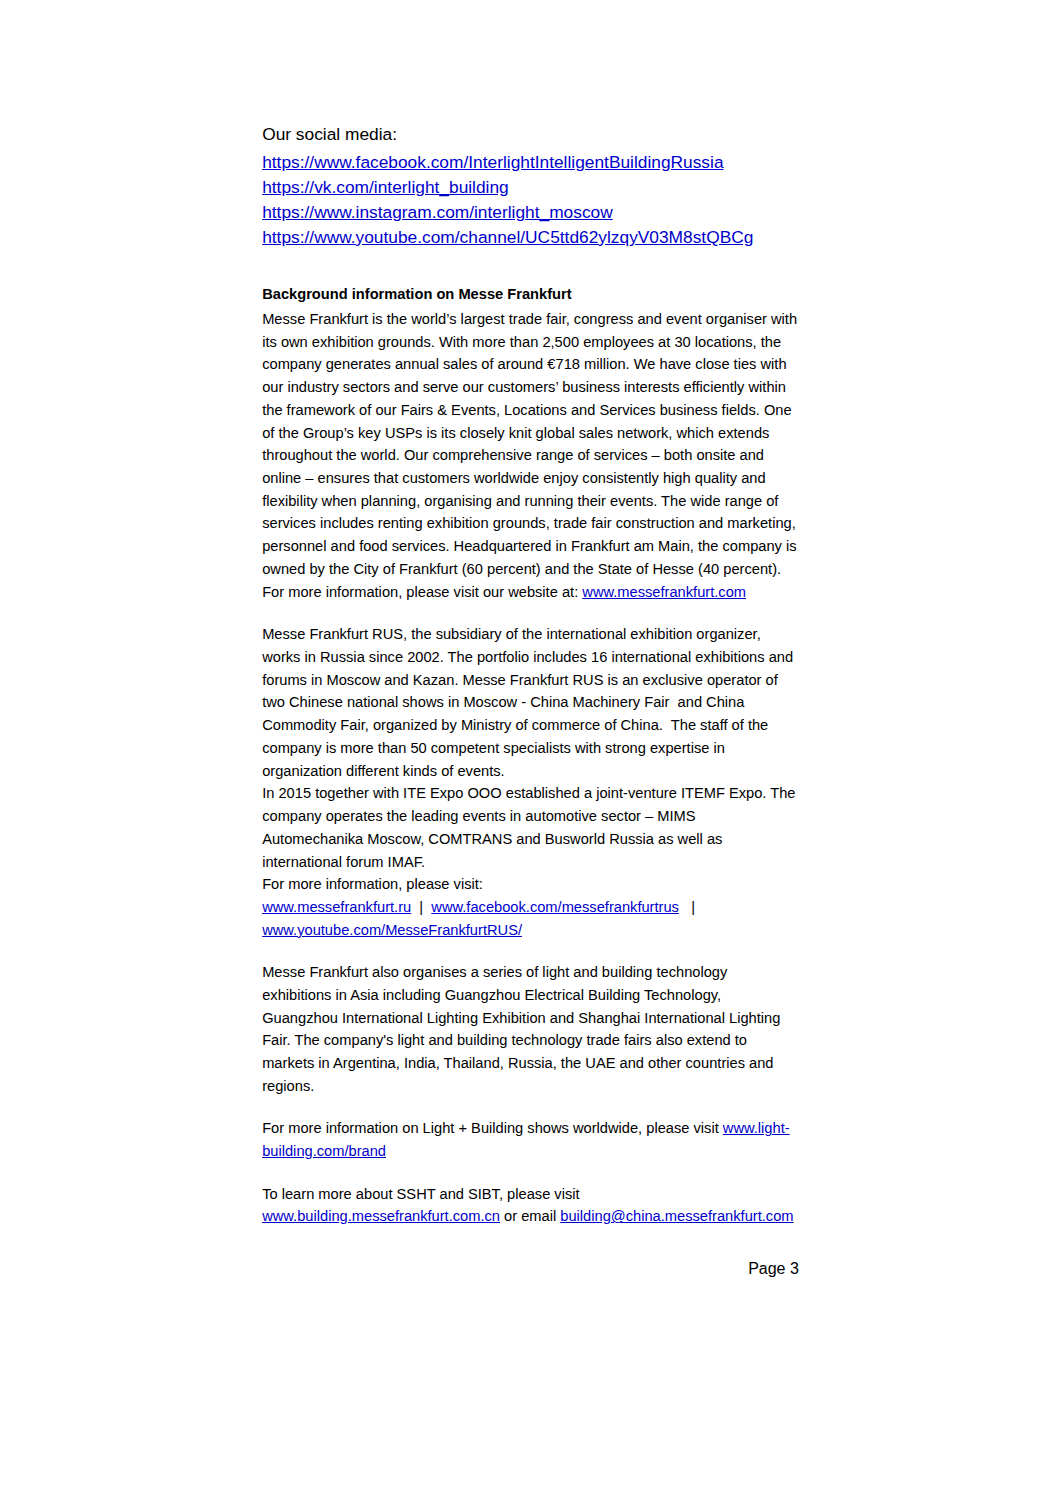Our social media:
https://www.facebook.com/InterlightIntelligentBuildingRussia https://vk.com/interlight_building https://www.instagram.com/interlight_moscow https://www.youtube.com/channel/UC5ttd62ylzqyV03M8stQBCg
Background information on Messe Frankfurt
Messe Frankfurt is the world’s largest trade fair, congress and event organiser with its own exhibition grounds. With more than 2,500 employees at 30 locations, the company generates annual sales of around €718 million. We have close ties with our industry sectors and serve our customers’ business interests efficiently within the framework of our Fairs & Events, Locations and Services business fields. One of the Group’s key USPs is its closely knit global sales network, which extends throughout the world. Our comprehensive range of services – both onsite and online – ensures that customers worldwide enjoy consistently high quality and flexibility when planning, organising and running their events. The wide range of services includes renting exhibition grounds, trade fair construction and marketing, personnel and food services. Headquartered in Frankfurt am Main, the company is owned by the City of Frankfurt (60 percent) and the State of Hesse (40 percent).
For more information, please visit our website at: www.messefrankfurt.com
Messe Frankfurt RUS, the subsidiary of the international exhibition organizer, works in Russia since 2002. The portfolio includes 16 international exhibitions and forums in Moscow and Kazan. Messe Frankfurt RUS is an exclusive operator of two Chinese national shows in Moscow - China Machinery Fair and China Commodity Fair, organized by Ministry of commerce of China. The staff of the company is more than 50 competent specialists with strong expertise in organization different kinds of events.
In 2015 together with ITE Expo OOO established a joint-venture ITEMF Expo. The company operates the leading events in automotive sector – MIMS Automechanika Moscow, COMTRANS and Busworld Russia as well as international forum IMAF.
For more information, please visit:
www.messefrankfurt.ru | www.facebook.com/messefrankfurtrus | www.youtube.com/MesseFrankfurtRUS/
Messe Frankfurt also organises a series of light and building technology exhibitions in Asia including Guangzhou Electrical Building Technology, Guangzhou International Lighting Exhibition and Shanghai International Lighting Fair. The company's light and building technology trade fairs also extend to markets in Argentina, India, Thailand, Russia, the UAE and other countries and regions.
For more information on Light + Building shows worldwide, please visit www.light-building.com/brand
To learn more about SSHT and SIBT, please visit www.building.messefrankfurt.com.cn or email building@china.messefrankfurt.com
Page 3